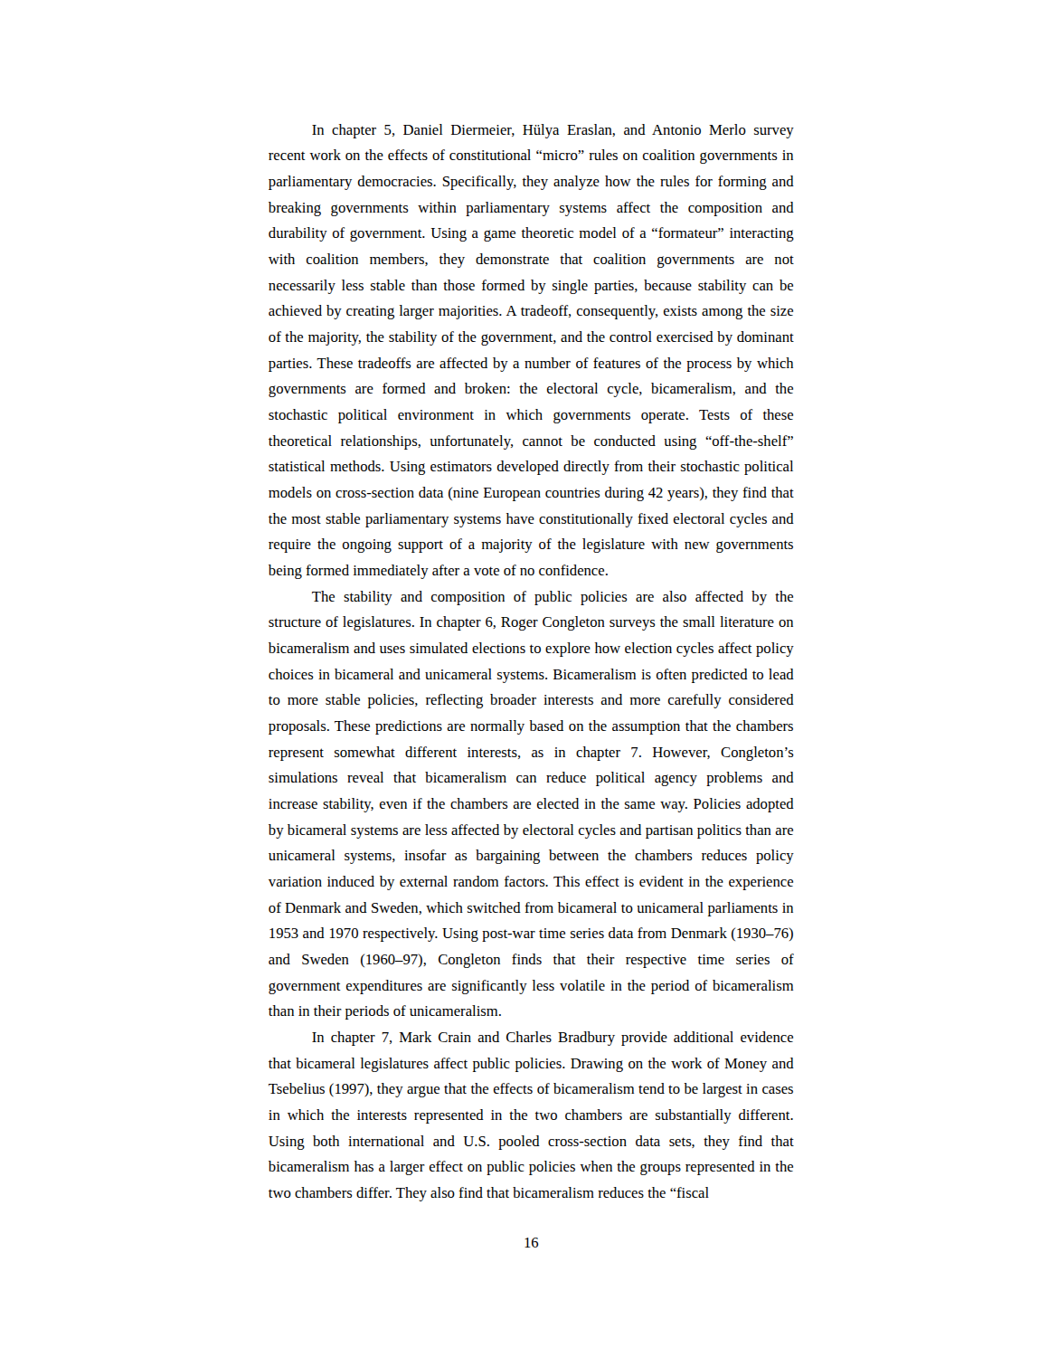In chapter 5, Daniel Diermeier, Hülya Eraslan, and Antonio Merlo survey recent work on the effects of constitutional “micro” rules on coalition governments in parliamentary democracies. Specifically, they analyze how the rules for forming and breaking governments within parliamentary systems affect the composition and durability of government. Using a game theoretic model of a “formateur” interacting with coalition members, they demonstrate that coalition governments are not necessarily less stable than those formed by single parties, because stability can be achieved by creating larger majorities. A tradeoff, consequently, exists among the size of the majority, the stability of the government, and the control exercised by dominant parties. These tradeoffs are affected by a number of features of the process by which governments are formed and broken: the electoral cycle, bicameralism, and the stochastic political environment in which governments operate. Tests of these theoretical relationships, unfortunately, cannot be conducted using “off-the-shelf” statistical methods. Using estimators developed directly from their stochastic political models on cross-section data (nine European countries during 42 years), they find that the most stable parliamentary systems have constitutionally fixed electoral cycles and require the ongoing support of a majority of the legislature with new governments being formed immediately after a vote of no confidence.
The stability and composition of public policies are also affected by the structure of legislatures. In chapter 6, Roger Congleton surveys the small literature on bicameralism and uses simulated elections to explore how election cycles affect policy choices in bicameral and unicameral systems. Bicameralism is often predicted to lead to more stable policies, reflecting broader interests and more carefully considered proposals. These predictions are normally based on the assumption that the chambers represent somewhat different interests, as in chapter 7. However, Congleton’s simulations reveal that bicameralism can reduce political agency problems and increase stability, even if the chambers are elected in the same way. Policies adopted by bicameral systems are less affected by electoral cycles and partisan politics than are unicameral systems, insofar as bargaining between the chambers reduces policy variation induced by external random factors. This effect is evident in the experience of Denmark and Sweden, which switched from bicameral to unicameral parliaments in 1953 and 1970 respectively. Using post-war time series data from Denmark (1930–76) and Sweden (1960–97), Congleton finds that their respective time series of government expenditures are significantly less volatile in the period of bicameralism than in their periods of unicameralism.
In chapter 7, Mark Crain and Charles Bradbury provide additional evidence that bicameral legislatures affect public policies. Drawing on the work of Money and Tsebelius (1997), they argue that the effects of bicameralism tend to be largest in cases in which the interests represented in the two chambers are substantially different. Using both international and U.S. pooled cross-section data sets, they find that bicameralism has a larger effect on public policies when the groups represented in the two chambers differ. They also find that bicameralism reduces the “fiscal
16